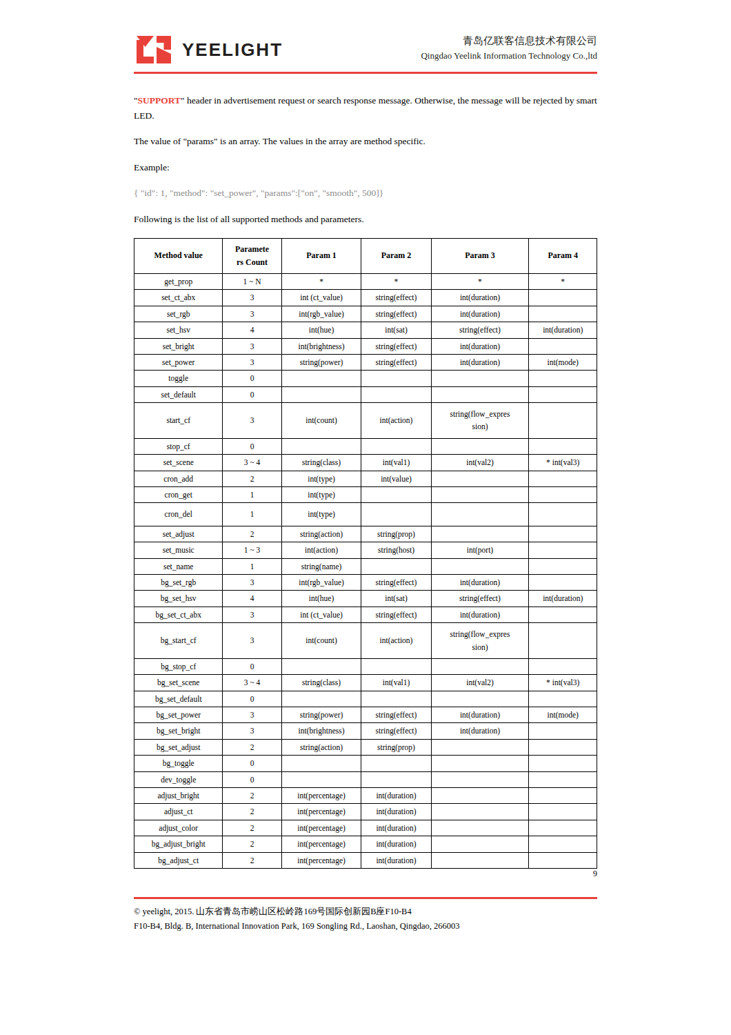YEELIGHT
青岛亿联客信息技术有限公司
Qingdao Yeelink Information Technology Co.,ltd
"SUPPORT" header in advertisement request or search response message. Otherwise, the message will be rejected by smart LED.
The value of "params" is an array. The values in the array are method specific.
Example:
{ "id": 1, "method": "set_power", "params":["on", "smooth", 500]}
Following is the list of all supported methods and parameters.
| Method value | Paramete rs Count | Param 1 | Param 2 | Param 3 | Param 4 |
| --- | --- | --- | --- | --- | --- |
| get_prop | 1 ~ N | * | * | * | * |
| set_ct_abx | 3 | int (ct_value) | string(effect) | int(duration) | |
| set_rgb | 3 | int(rgb_value) | string(effect) | int(duration) | |
| set_hsv | 4 | int(hue) | int(sat) | string(effect) | int(duration) |
| set_bright | 3 | int(brightness) | string(effect) | int(duration) | |
| set_power | 3 | string(power) | string(effect) | int(duration) | int(mode) |
| toggle | 0 | | | | |
| set_default | 0 | | | | |
| start_cf | 3 | int(count) | int(action) | string(flow_expres sion) | |
| stop_cf | 0 | | | | |
| set_scene | 3 ~ 4 | string(class) | int(val1) | int(val2) | * int(val3) |
| cron_add | 2 | int(type) | int(value) | | |
| cron_get | 1 | int(type) | | | |
| cron_del | 1 | int(type) | | | |
| set_adjust | 2 | string(action) | string(prop) | | |
| set_music | 1 ~ 3 | int(action) | string(host) | int(port) | |
| set_name | 1 | string(name) | | | |
| bg_set_rgb | 3 | int(rgb_value) | string(effect) | int(duration) | |
| bg_set_hsv | 4 | int(hue) | int(sat) | string(effect) | int(duration) |
| bg_set_ct_abx | 3 | int (ct_value) | string(effect) | int(duration) | |
| bg_start_cf | 3 | int(count) | int(action) | string(flow_expres sion) | |
| bg_stop_cf | 0 | | | | |
| bg_set_scene | 3 ~ 4 | string(class) | int(val1) | int(val2) | * int(val3) |
| bg_set_default | 0 | | | | |
| bg_set_power | 3 | string(power) | string(effect) | int(duration) | int(mode) |
| bg_set_bright | 3 | int(brightness) | string(effect) | int(duration) | |
| bg_set_adjust | 2 | string(action) | string(prop) | | |
| bg_toggle | 0 | | | | |
| dev_toggle | 0 | | | | |
| adjust_bright | 2 | int(percentage) | int(duration) | | |
| adjust_ct | 2 | int(percentage) | int(duration) | | |
| adjust_color | 2 | int(percentage) | int(duration) | | |
| bg_adjust_bright | 2 | int(percentage) | int(duration) | | |
| bg_adjust_ct | 2 | int(percentage) | int(duration) | | |
9
© yeelight, 2015. 山东省青岛市崂山区松岭路169号国际创新园B座F10-B4
F10-B4, Bldg. B, International Innovation Park, 169 Songling Rd., Laoshan, Qingdao, 266003